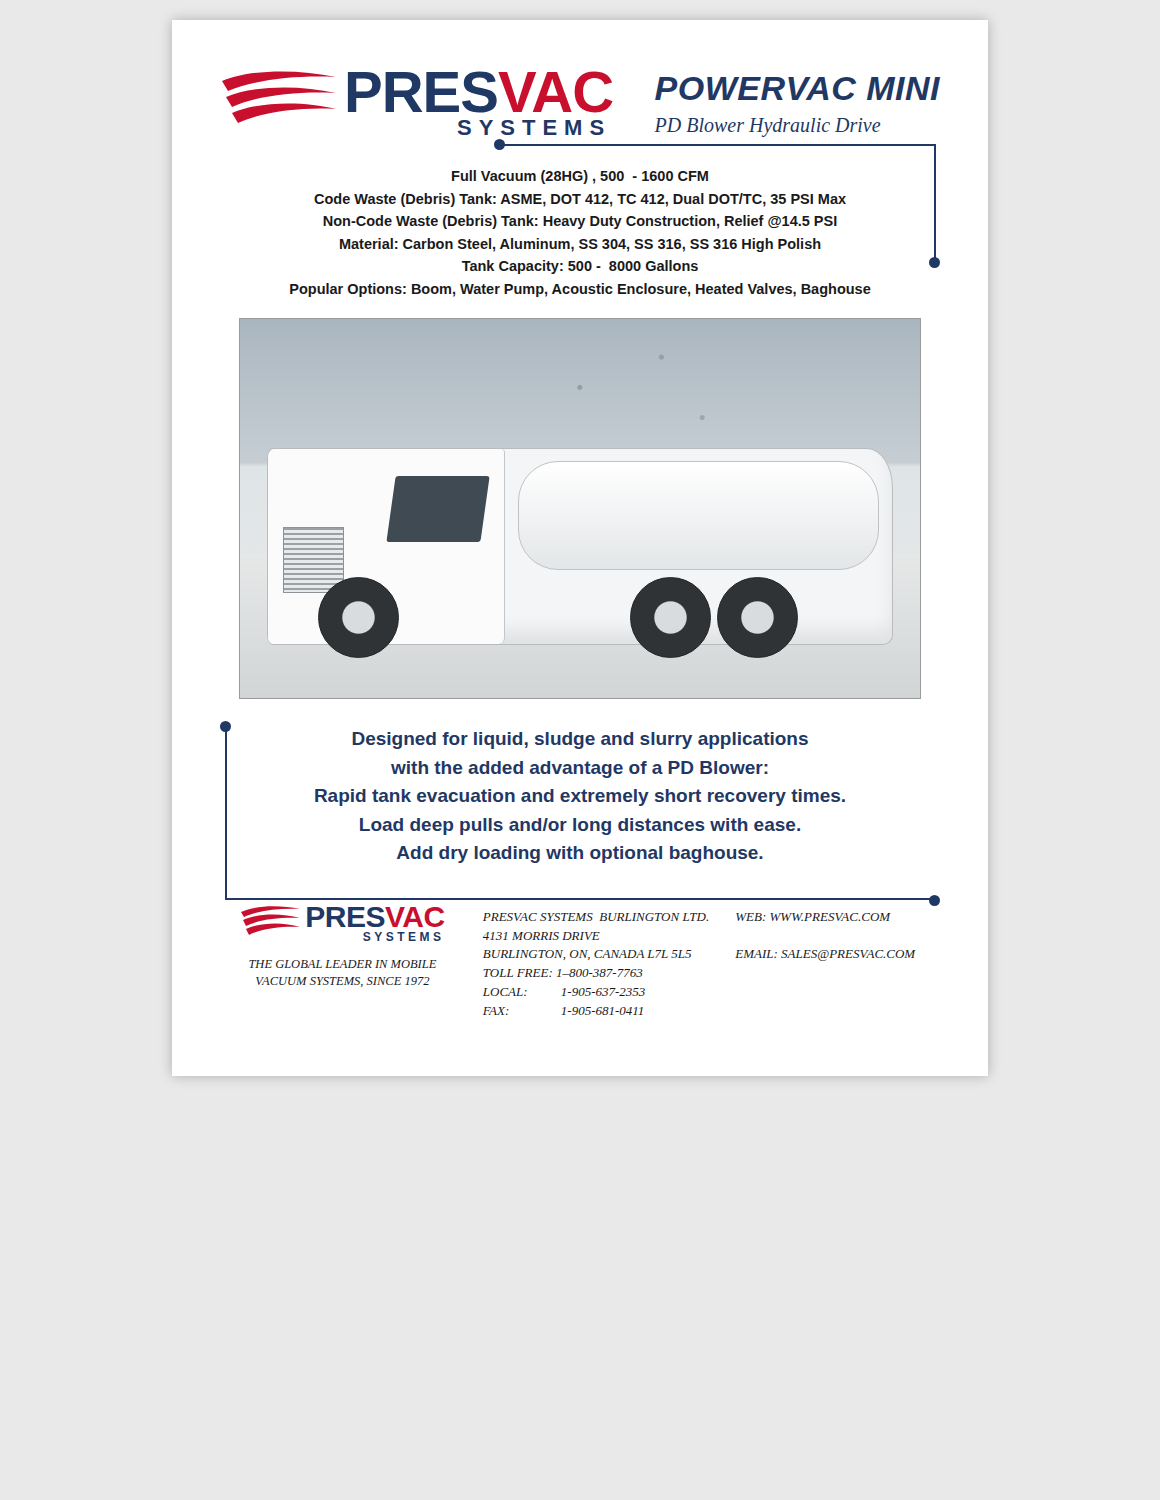PRES VAC
SYSTEMS
POWERVAC MINI
PD Blower Hydraulic Drive
Full Vacuum (28HG) , 500 - 1600 CFM
Code Waste (Debris) Tank: ASME, DOT 412, TC 412, Dual DOT/TC, 35 PSI Max
Non-Code Waste (Debris) Tank: Heavy Duty Construction, Relief @14.5 PSI
Material: Carbon Steel, Aluminum, SS 304, SS 316, SS 316 High Polish
Tank Capacity: 500 - 8000 Gallons
Popular Options: Boom, Water Pump, Acoustic Enclosure, Heated Valves, Baghouse
Designed for liquid, sludge and slurry applications
with the added advantage of a PD Blower:
Rapid tank evacuation and extremely short recovery times.
Load deep pulls and/or long distances with ease.
Add dry loading with optional baghouse.
PRES VAC
SYSTEMS
THE GLOBAL LEADER IN MOBILE
VACUUM SYSTEMS, SINCE 1972
PRESVAC SYSTEMS BURLINGTON LTD.
4131 MORRIS DRIVE
BURLINGTON, ON, CANADA L7L 5L5
TOLL FREE: 1–800-387-7763
LOCAL: 1-905-637-2353 FAX: 1-905-681-0411
WEB: WWW.PRESVAC.COM
EMAIL: SALES@PRESVAC.COM